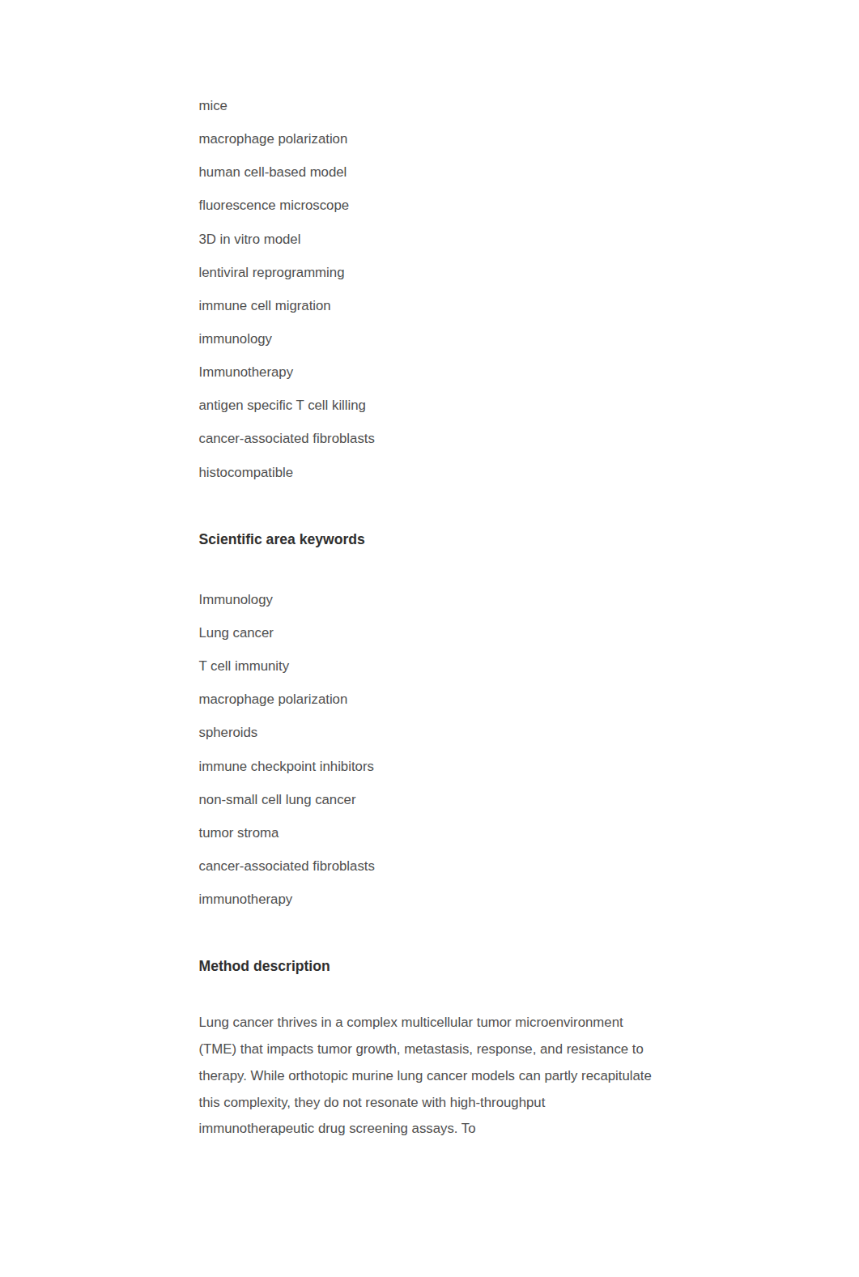mice
macrophage polarization
human cell-based model
fluorescence microscope
3D in vitro model
lentiviral reprogramming
immune cell migration
immunology
Immunotherapy
antigen specific T cell killing
cancer-associated fibroblasts
histocompatible
Scientific area keywords
Immunology
Lung cancer
T cell immunity
macrophage polarization
spheroids
immune checkpoint inhibitors
non-small cell lung cancer
tumor stroma
cancer-associated fibroblasts
immunotherapy
Method description
Lung cancer thrives in a complex multicellular tumor microenvironment (TME) that impacts tumor growth, metastasis, response, and resistance to therapy. While orthotopic murine lung cancer models can partly recapitulate this complexity, they do not resonate with high-throughput immunotherapeutic drug screening assays. To